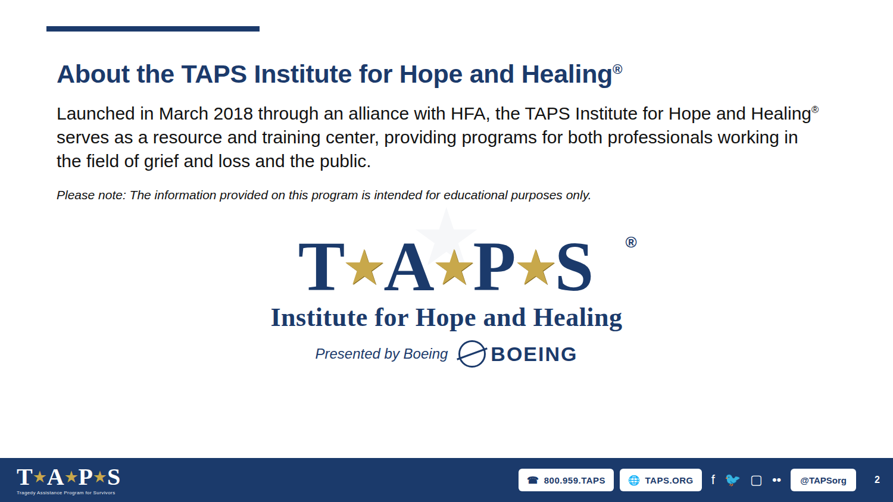About the TAPS Institute for Hope and Healing®
Launched in March 2018 through an alliance with HFA, the TAPS Institute for Hope and Healing® serves as a resource and training center, providing programs for both professionals working in the field of grief and loss and the public.
Please note: The information provided on this program is intended for educational purposes only.
★
T★A★P★S ®
Institute for Hope and Healing
Presented by Boeing BOEING
T★A★P★S
Tragedy Assistance Program for Survivors
☎ 800.959.TAPS
🌐 TAPS.ORG
f 🐦 ▢ ••
@TAPSorg
2